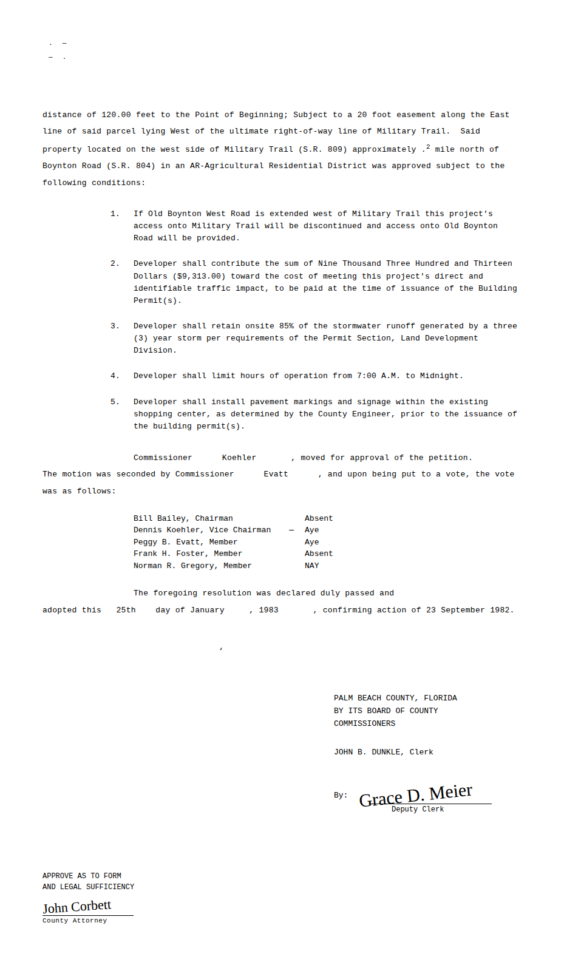. —
— .
distance of 120.00 feet to the Point of Beginning; Subject to a 20 foot easement along the East line of said parcel lying West of the ultimate right-of-way line of Military Trail. Said property located on the west side of Military Trail (S.R. 809) approximately .2 mile north of Boynton Road (S.R. 804) in an AR-Agricultural Residential District was approved subject to the following conditions:
If Old Boynton West Road is extended west of Military Trail this project's access onto Military Trail will be discontinued and access onto Old Boynton Road will be provided.
Developer shall contribute the sum of Nine Thousand Three Hundred and Thirteen Dollars ($9,313.00) toward the cost of meeting this project's direct and identifiable traffic impact, to be paid at the time of issuance of the Building Permit(s).
Developer shall retain onsite 85% of the stormwater runoff generated by a three (3) year storm per requirements of the Permit Section, Land Development Division.
Developer shall limit hours of operation from 7:00 A.M. to Midnight.
Developer shall install pavement markings and signage within the existing shopping center, as determined by the County Engineer, prior to the issuance of the building permit(s).
Commissioner Koehler , moved for approval of the petition.
The motion was seconded by Commissioner Evatt , and upon being put to a vote, the vote was as follows:
| Bill Bailey, Chairman | | Absent |
| Dennis Koehler, Vice Chairman | — | Aye |
| Peggy B. Evatt, Member | | Aye |
| Frank H. Foster, Member | | Absent |
| Norman R. Gregory, Member | | NAY |
The foregoing resolution was declared duly passed and
adopted this 25th day of January , 1983 , confirming action of 23 September 1982.
‘
PALM BEACH COUNTY, FLORIDA
BY ITS BOARD OF COUNTY
COMMISSIONERS
JOHN B. DUNKLE, Clerk
By: Grace D. Meier
Deputy Clerk
APPROVE AS TO FORM
AND LEGAL SUFFICIENCY
John Corbett
County Attorney